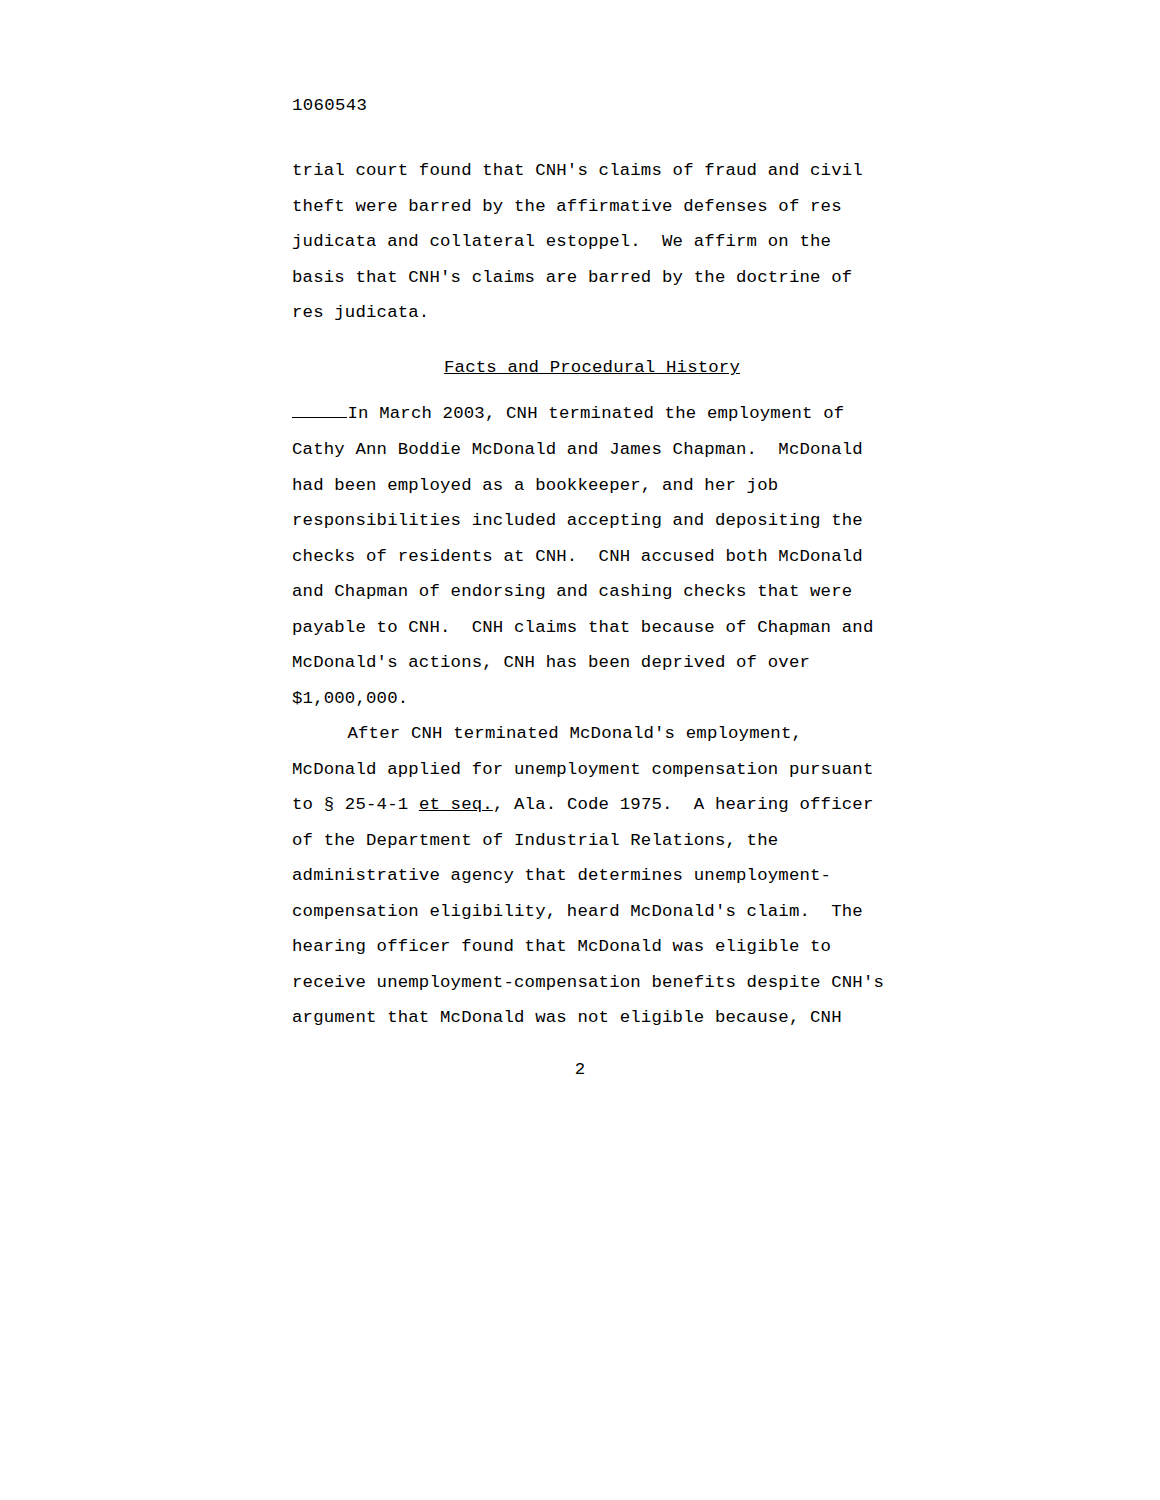1060543
trial court found that CNH's claims of fraud and civil theft were barred by the affirmative defenses of res judicata and collateral estoppel. We affirm on the basis that CNH's claims are barred by the doctrine of res judicata.
Facts and Procedural History
In March 2003, CNH terminated the employment of Cathy Ann Boddie McDonald and James Chapman. McDonald had been employed as a bookkeeper, and her job responsibilities included accepting and depositing the checks of residents at CNH. CNH accused both McDonald and Chapman of endorsing and cashing checks that were payable to CNH. CNH claims that because of Chapman and McDonald's actions, CNH has been deprived of over $1,000,000.
After CNH terminated McDonald's employment, McDonald applied for unemployment compensation pursuant to § 25-4-1 et seq., Ala. Code 1975. A hearing officer of the Department of Industrial Relations, the administrative agency that determines unemployment-compensation eligibility, heard McDonald's claim. The hearing officer found that McDonald was eligible to receive unemployment-compensation benefits despite CNH's argument that McDonald was not eligible because, CNH
2